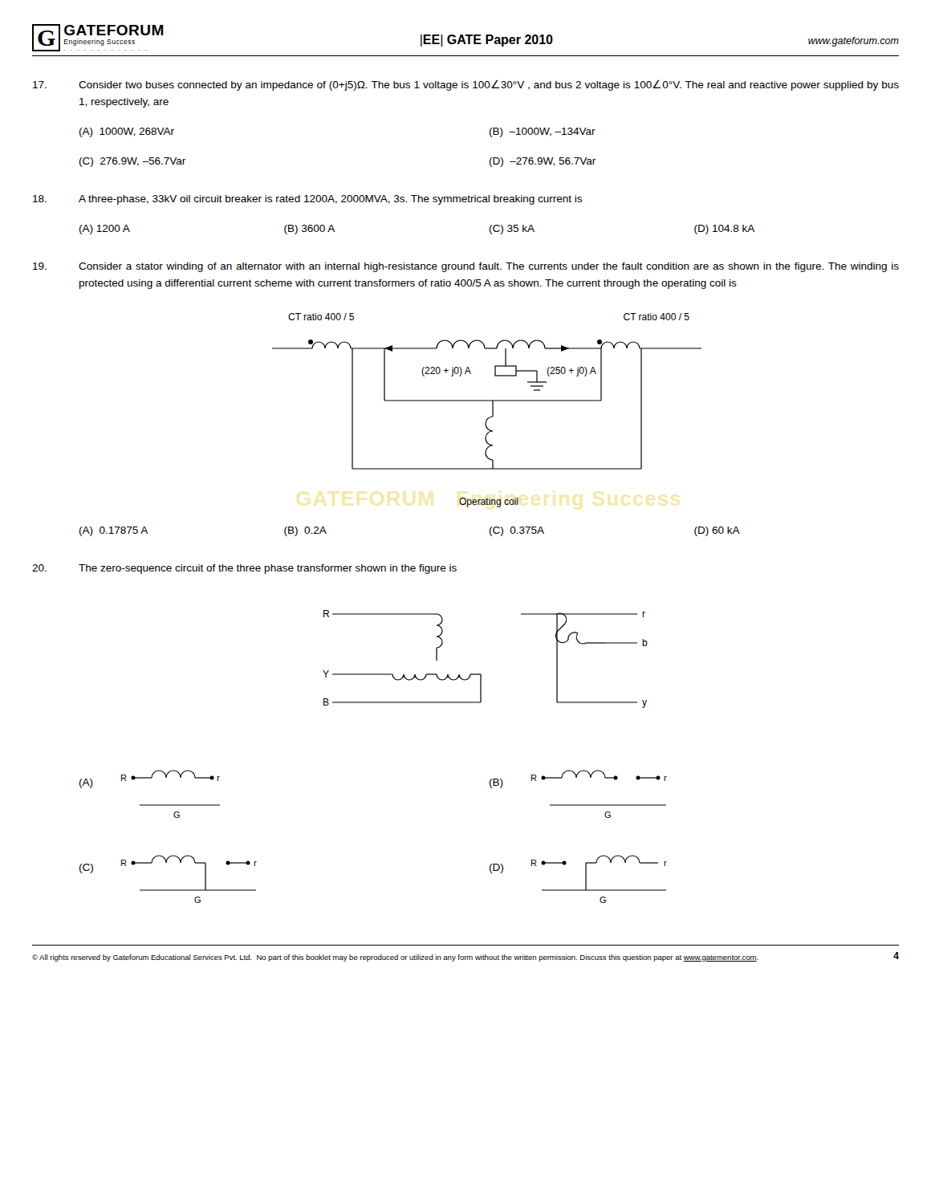G
GATEFORUM
Engineering Success
. . . . . . . . . . . . .
|EE| GATE Paper 2010
www.gateforum.com
17.
Consider two buses connected by an impedance of (0+j5)Ω. The bus 1 voltage is 100∠30°V , and bus 2 voltage is 100∠0°V. The real and reactive power supplied by bus 1, respectively, are
(A) 1000W, 268VAr
(B) –1000W, –134Var
(C) 276.9W, –56.7Var
(D) –276.9W, 56.7Var
18.
A three-phase, 33kV oil circuit breaker is rated 1200A, 2000MVA, 3s. The symmetrical breaking current is
(A) 1200 A
(B) 3600 A
(C) 35 kA
(D) 104.8 kA
19.
Consider a stator winding of an alternator with an internal high-resistance ground fault. The currents under the fault condition are as shown in the figure. The winding is protected using a differential current scheme with current transformers of ratio 400/5 A as shown. The current through the operating coil is
CT ratio 400 / 5 CT ratio 400 / 5
(220 + j0) A (250 + j0) A
Operating coil
GATEFORUM Engineering Success
(A) 0.17875 A
(B) 0.2A
(C) 0.375A
(D) 60 kA
20.
The zero-sequence circuit of the three phase transformer shown in the figure is
R Y B r b y
(A)
R r G
(B)
R r G
(C)
R r G
(D)
R r G
© All rights reserved by Gateforum Educational Services Pvt. Ltd. No part of this booklet may be reproduced or utilized in any form without the written permission. Discuss this question paper at www.gatementor.com.
4